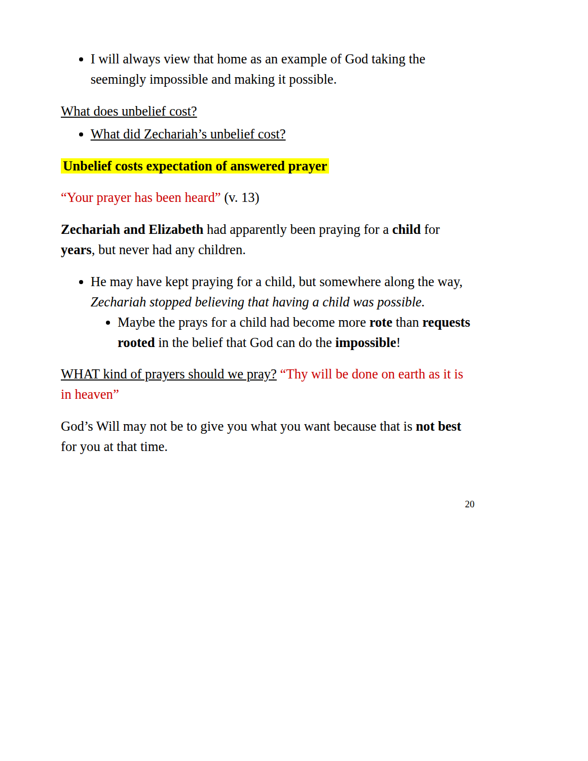I will always view that home as an example of God taking the seemingly impossible and making it possible.
What does unbelief cost?
What did Zechariah’s unbelief cost?
Unbelief costs expectation of answered prayer
“Your prayer has been heard” (v. 13)
Zechariah and Elizabeth had apparently been praying for a child for years, but never had any children.
He may have kept praying for a child, but somewhere along the way, Zechariah stopped believing that having a child was possible.
Maybe the prays for a child had become more rote than requests rooted in the belief that God can do the impossible!
WHAT kind of prayers should we pray? “Thy will be done on earth as it is in heaven”
God’s Will may not be to give you what you want because that is not best for you at that time.
20